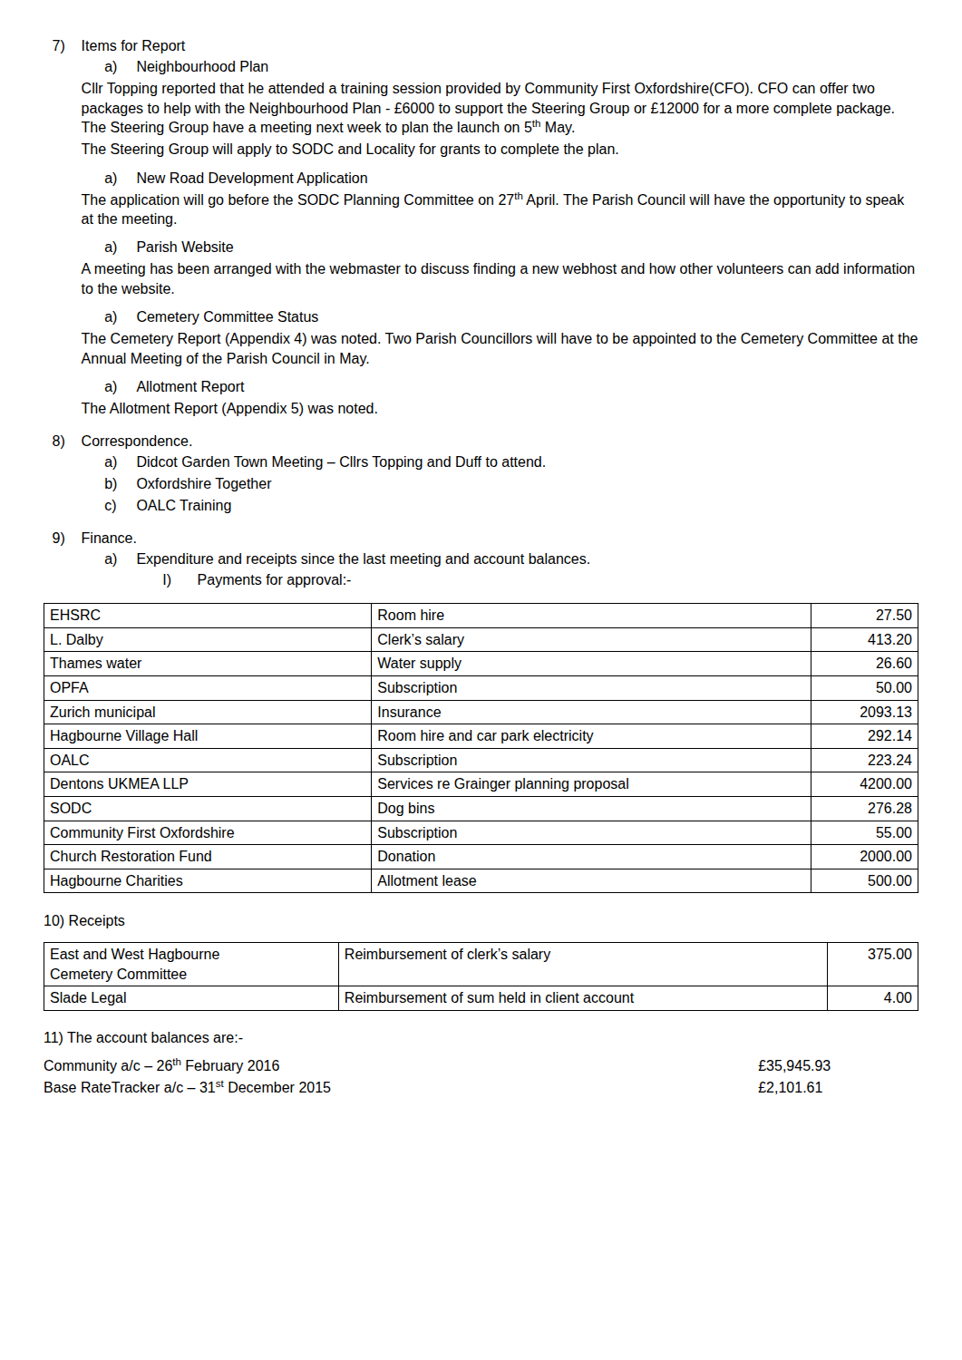Items for Report
Neighbourhood Plan
Cllr Topping reported that he attended a training session provided by Community First Oxfordshire(CFO). CFO can offer two packages to help with the Neighbourhood Plan - £6000 to support the Steering Group or £12000 for a more complete package.
The Steering Group have a meeting next week to plan the launch on 5th May.
The Steering Group will apply to SODC and Locality for grants to complete the plan.
New Road Development Application
The application will go before the SODC Planning Committee on 27th April. The Parish Council will have the opportunity to speak at the meeting.
Parish Website
A meeting has been arranged with the webmaster to discuss finding a new webhost and how other volunteers can add information to the website.
Cemetery Committee Status
The Cemetery Report (Appendix 4) was noted. Two Parish Councillors will have to be appointed to the Cemetery Committee at the Annual Meeting of the Parish Council in May.
Allotment Report
The Allotment Report (Appendix 5) was noted.
Correspondence.
Didcot Garden Town Meeting – Cllrs Topping and Duff to attend.
Oxfordshire Together
OALC Training
Finance.
Expenditure and receipts since the last meeting and account balances.
Payments for approval:-
| EHSRC | Room hire | 27.50 |
| L. Dalby | Clerk’s salary | 413.20 |
| Thames water | Water supply | 26.60 |
| OPFA | Subscription | 50.00 |
| Zurich municipal | Insurance | 2093.13 |
| Hagbourne Village Hall | Room hire and car park electricity | 292.14 |
| OALC | Subscription | 223.24 |
| Dentons UKMEA LLP | Services re Grainger planning proposal | 4200.00 |
| SODC | Dog bins | 276.28 |
| Community First Oxfordshire | Subscription | 55.00 |
| Church Restoration Fund | Donation | 2000.00 |
| Hagbourne Charities | Allotment lease | 500.00 |
10) Receipts
| East and West Hagbourne Cemetery Committee | Reimbursement of clerk’s salary | 375.00 |
| Slade Legal | Reimbursement of sum held in client account | 4.00 |
11) The account balances are:-
| Community a/c – 26 th February 2016 | £35,945.93 |
| Base RateTracker a/c – 31 st December 2015 | £2,101.61 |